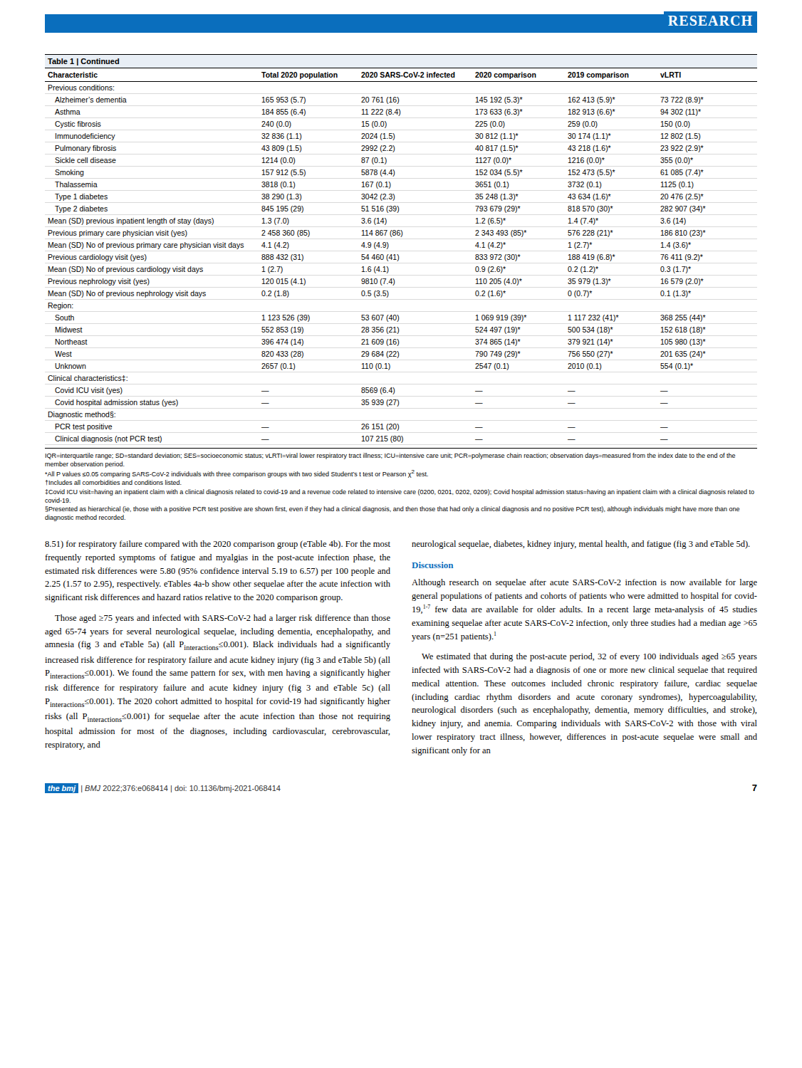RESEARCH
Table 1 | Continued
| Characteristic | Total 2020 population | 2020 SARS-CoV-2 infected | 2020 comparison | 2019 comparison | vLRTI |
| --- | --- | --- | --- | --- | --- |
| Previous conditions: |
| Alzheimer’s dementia | 165 953 (5.7) | 20 761 (16) | 145 192 (5.3)* | 162 413 (5.9)* | 73 722 (8.9)* |
| Asthma | 184 855 (6.4) | 11 222 (8.4) | 173 633 (6.3)* | 182 913 (6.6)* | 94 302 (11)* |
| Cystic fibrosis | 240 (0.0) | 15 (0.0) | 225 (0.0) | 259 (0.0) | 150 (0.0) |
| Immunodeficiency | 32 836 (1.1) | 2024 (1.5) | 30 812 (1.1)* | 30 174 (1.1)* | 12 802 (1.5) |
| Pulmonary fibrosis | 43 809 (1.5) | 2992 (2.2) | 40 817 (1.5)* | 43 218 (1.6)* | 23 922 (2.9)* |
| Sickle cell disease | 1214 (0.0) | 87 (0.1) | 1127 (0.0)* | 1216 (0.0)* | 355 (0.0)* |
| Smoking | 157 912 (5.5) | 5878 (4.4) | 152 034 (5.5)* | 152 473 (5.5)* | 61 085 (7.4)* |
| Thalassemia | 3818 (0.1) | 167 (0.1) | 3651 (0.1) | 3732 (0.1) | 1125 (0.1) |
| Type 1 diabetes | 38 290 (1.3) | 3042 (2.3) | 35 248 (1.3)* | 43 634 (1.6)* | 20 476 (2.5)* |
| Type 2 diabetes | 845 195 (29) | 51 516 (39) | 793 679 (29)* | 818 570 (30)* | 282 907 (34)* |
| Mean (SD) previous inpatient length of stay (days) | 1.3 (7.0) | 3.6 (14) | 1.2 (6.5)* | 1.4 (7.4)* | 3.6 (14) |
| Previous primary care physician visit (yes) | 2 458 360 (85) | 114 867 (86) | 2 343 493 (85)* | 576 228 (21)* | 186 810 (23)* |
| Mean (SD) No of previous primary care physician visit days | 4.1 (4.2) | 4.9 (4.9) | 4.1 (4.2)* | 1 (2.7)* | 1.4 (3.6)* |
| Previous cardiology visit (yes) | 888 432 (31) | 54 460 (41) | 833 972 (30)* | 188 419 (6.8)* | 76 411 (9.2)* |
| Mean (SD) No of previous cardiology visit days | 1 (2.7) | 1.6 (4.1) | 0.9 (2.6)* | 0.2 (1.2)* | 0.3 (1.7)* |
| Previous nephrology visit (yes) | 120 015 (4.1) | 9810 (7.4) | 110 205 (4.0)* | 35 979 (1.3)* | 16 579 (2.0)* |
| Mean (SD) No of previous nephrology visit days | 0.2 (1.8) | 0.5 (3.5) | 0.2 (1.6)* | 0 (0.7)* | 0.1 (1.3)* |
| Region: |
| South | 1 123 526 (39) | 53 607 (40) | 1 069 919 (39)* | 1 117 232 (41)* | 368 255 (44)* |
| Midwest | 552 853 (19) | 28 356 (21) | 524 497 (19)* | 500 534 (18)* | 152 618 (18)* |
| Northeast | 396 474 (14) | 21 609 (16) | 374 865 (14)* | 379 921 (14)* | 105 980 (13)* |
| West | 820 433 (28) | 29 684 (22) | 790 749 (29)* | 756 550 (27)* | 201 635 (24)* |
| Unknown | 2657 (0.1) | 110 (0.1) | 2547 (0.1) | 2010 (0.1) | 554 (0.1)* |
| Clinical characteristics‡: |
| Covid ICU visit (yes) | — | 8569 (6.4) | — | — | — |
| Covid hospital admission status (yes) | — | 35 939 (27) | — | — | — |
| Diagnostic method§: |
| PCR test positive | — | 26 151 (20) | — | — | — |
| Clinical diagnosis (not PCR test) | — | 107 215 (80) | — | — | — |
IQR=interquartile range; SD=standard deviation; SES=socioeconomic status; vLRTI=viral lower respiratory tract illness; ICU=intensive care unit; PCR=polymerase chain reaction; observation days=measured from the index date to the end of the member observation period.
*All P values ≤0.05 comparing SARS-CoV-2 individuals with three comparison groups with two sided Student’s t test or Pearson χ2 test.
†Includes all comorbidities and conditions listed.
‡Covid ICU visit=having an inpatient claim with a clinical diagnosis related to covid-19 and a revenue code related to intensive care (0200, 0201, 0202, 0209); Covid hospital admission status=having an inpatient claim with a clinical diagnosis related to covid-19.
§Presented as hierarchical (ie, those with a positive PCR test positive are shown first, even if they had a clinical diagnosis, and then those that had only a clinical diagnosis and no positive PCR test), although individuals might have more than one diagnostic method recorded.
8.51) for respiratory failure compared with the 2020 comparison group (eTable 4b). For the most frequently reported symptoms of fatigue and myalgias in the post-acute infection phase, the estimated risk differences were 5.80 (95% confidence interval 5.19 to 6.57) per 100 people and 2.25 (1.57 to 2.95), respectively. eTables 4a-b show other sequelae after the acute infection with significant risk differences and hazard ratios relative to the 2020 comparison group.
Those aged ≥75 years and infected with SARS-CoV-2 had a larger risk difference than those aged 65-74 years for several neurological sequelae, including dementia, encephalopathy, and amnesia (fig 3 and eTable 5a) (all Pinteractions≤0.001). Black individuals had a significantly increased risk difference for respiratory failure and acute kidney injury (fig 3 and eTable 5b) (all Pinteractions≤0.001). We found the same pattern for sex, with men having a significantly higher risk difference for respiratory failure and acute kidney injury (fig 3 and eTable 5c) (all Pinteractions≤0.001). The 2020 cohort admitted to hospital for covid-19 had significantly higher risks (all Pinteractions≤0.001) for sequelae after the acute infection than those not requiring hospital admission for most of the diagnoses, including cardiovascular, cerebrovascular, respiratory, and
neurological sequelae, diabetes, kidney injury, mental health, and fatigue (fig 3 and eTable 5d).
Discussion
Although research on sequelae after acute SARS-CoV-2 infection is now available for large general populations of patients and cohorts of patients who were admitted to hospital for covid-19,1-7 few data are available for older adults. In a recent large meta-analysis of 45 studies examining sequelae after acute SARS-CoV-2 infection, only three studies had a median age >65 years (n=251 patients).1
We estimated that during the post-acute period, 32 of every 100 individuals aged ≥65 years infected with SARS-CoV-2 had a diagnosis of one or more new clinical sequelae that required medical attention. These outcomes included chronic respiratory failure, cardiac sequelae (including cardiac rhythm disorders and acute coronary syndromes), hypercoagulability, neurological disorders (such as encephalopathy, dementia, memory difficulties, and stroke), kidney injury, and anemia. Comparing individuals with SARS-CoV-2 with those with viral lower respiratory tract illness, however, differences in post-acute sequelae were small and significant only for an
the bmj | BMJ 2022;376:e068414 | doi: 10.1136/bmj-2021-068414
7